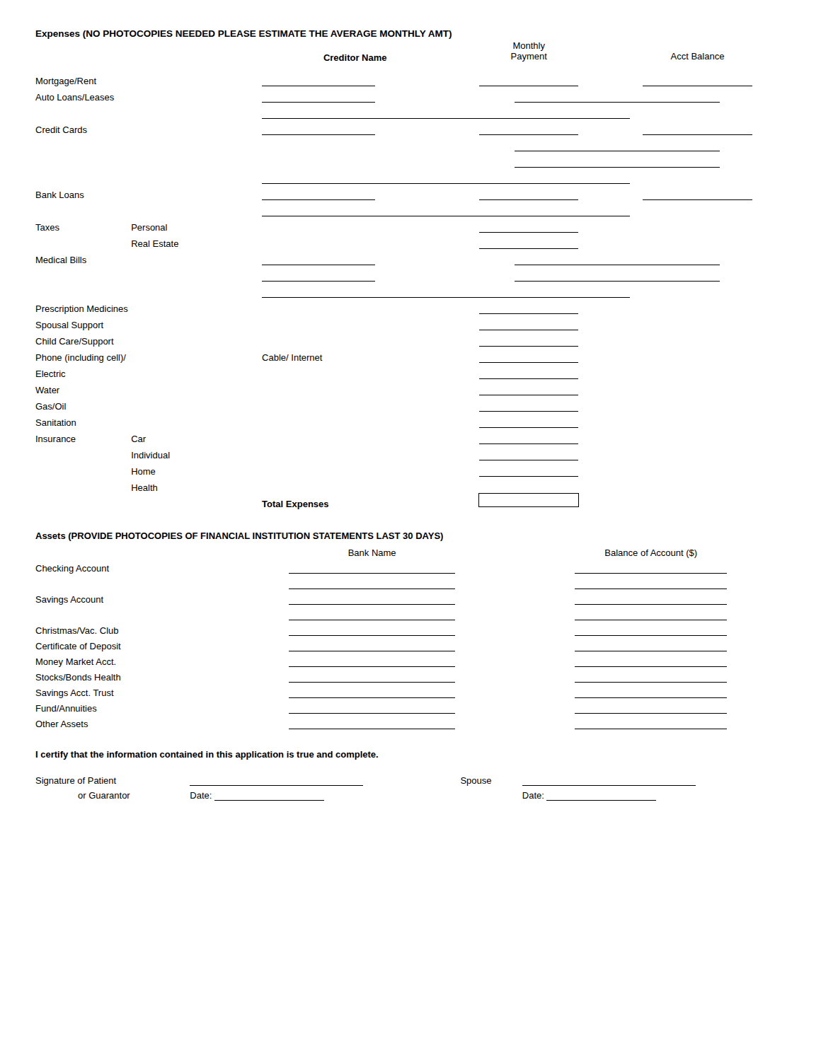Expenses (NO PHOTOCOPIES NEEDED PLEASE ESTIMATE THE AVERAGE MONTHLY AMT)
| | | Creditor Name | Monthly Payment | Acct Balance |
| Mortgage/Rent | | | |
| Auto Loans/Leases | | |
| Credit Cards | | | |
| Bank Loans | | | |
| Taxes | Personal | | | |
| | Real Estate | | | |
| Medical Bills | | |
| Prescription Medicines | | | |
| Spousal Support | | | |
| Child Care/Support | | | |
| Phone (including cell)/ | Cable/ Internet | | |
| Electric | | | |
| Water | | | |
| Gas/Oil | | | |
| Sanitation | | | |
| Insurance | Car | | | |
| | Individual | | | |
| | Home | | | |
| | Health | | | |
| | Total Expenses | | |
Assets (PROVIDE PHOTOCOPIES OF FINANCIAL INSTITUTION STATEMENTS LAST 30 DAYS)
| | Bank Name | Balance of Account ($) |
| Checking Account | | |
| Savings Account | | |
| Christmas/Vac. Club | | |
| Certificate of Deposit | | |
| Money Market Acct. | | |
| Stocks/Bonds Health | | |
| Savings Acct. Trust | | |
| Fund/Annuities | | |
| Other Assets | | |
I certify that the information contained in this application is true and complete.
| Signature of Patient | | Spouse | |
| or Guarantor | Date: | | Date: |